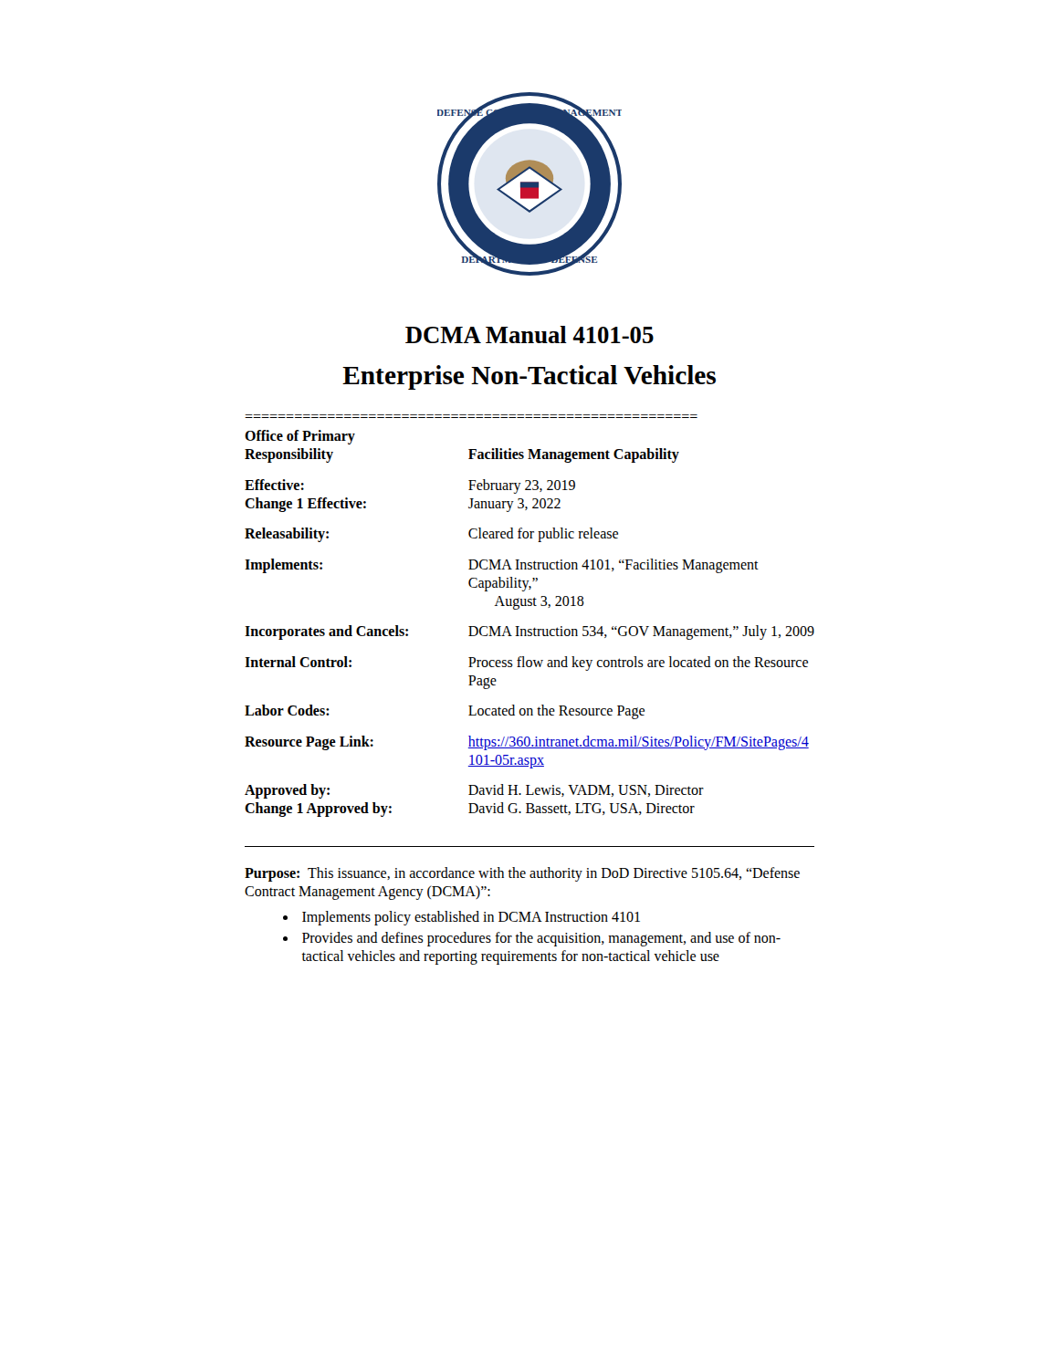DCMA Manual 4101-05
Enterprise Non-Tactical Vehicles
=======================================================
| Office of Primary | |
| Responsibility | Facilities Management Capability |
| Effective: | February 23, 2019 |
| Change 1 Effective: | January 3, 2022 |
| Releasability: | Cleared for public release |
| Implements: | DCMA Instruction 4101, “Facilities Management Capability,” August 3, 2018 |
| Incorporates and Cancels: | DCMA Instruction 534, “GOV Management,” July 1, 2009 |
| Internal Control: | Process flow and key controls are located on the Resource Page |
| Labor Codes: | Located on the Resource Page |
| Resource Page Link: | https://360.intranet.dcma.mil/Sites/Policy/FM/SitePages/4101-05r.aspx |
| Approved by: | David H. Lewis, VADM, USN, Director |
| Change 1 Approved by: | David G. Bassett, LTG, USA, Director |
Purpose: This issuance, in accordance with the authority in DoD Directive 5105.64, “Defense Contract Management Agency (DCMA)”:
Implements policy established in DCMA Instruction 4101
Provides and defines procedures for the acquisition, management, and use of non-tactical vehicles and reporting requirements for non-tactical vehicle use